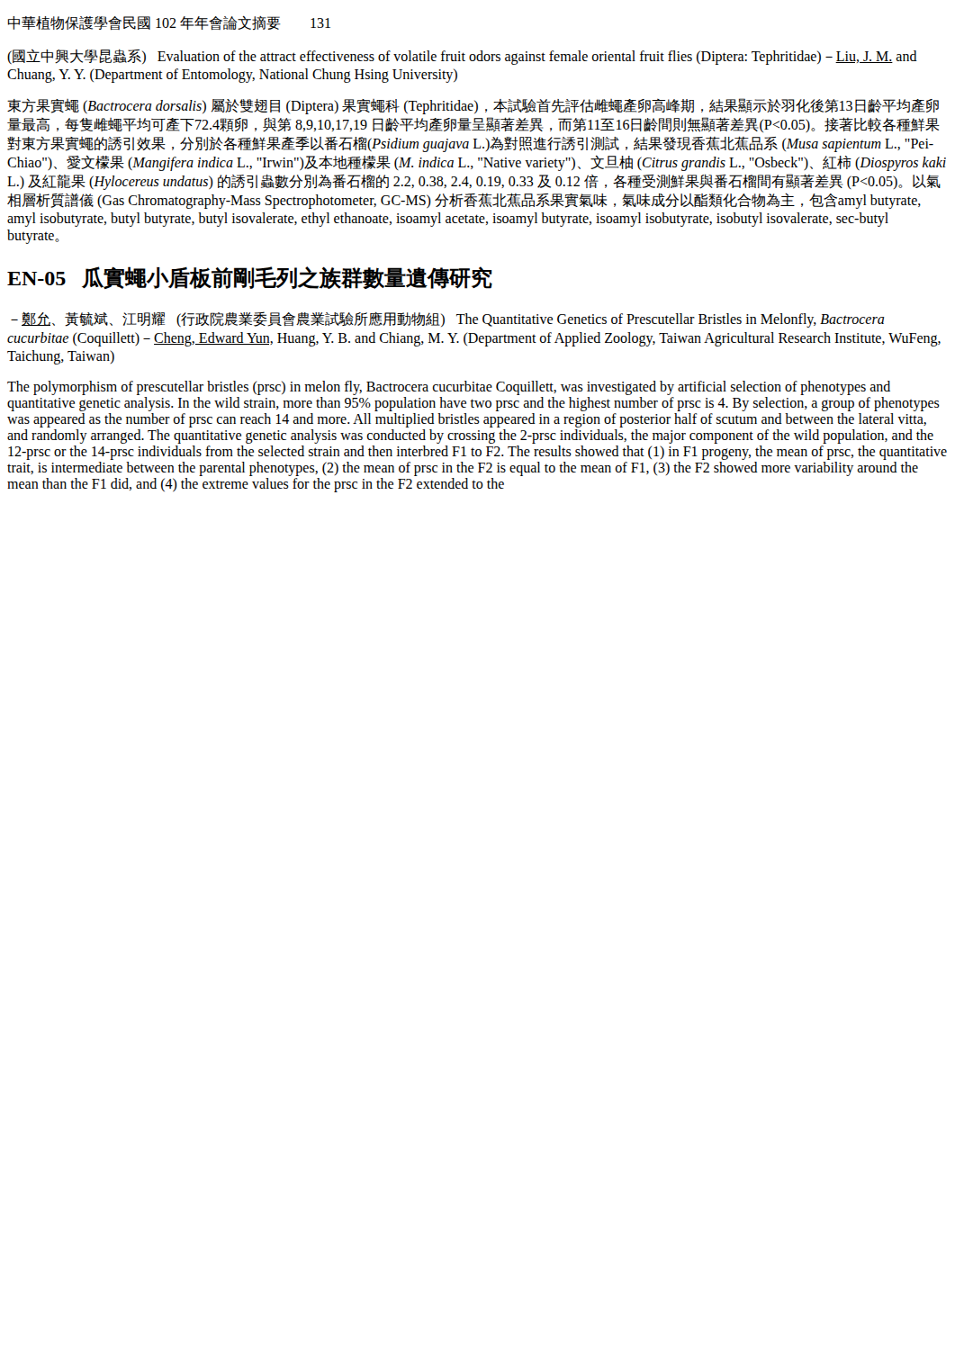中華植物保護學會民國 102 年年會論文摘要 131
(國立中興大學昆蟲系) Evaluation of the attract effectiveness of volatile fruit odors against female oriental fruit flies (Diptera: Tephritidae)－Liu, J. M. and Chuang, Y. Y. (Department of Entomology, National Chung Hsing University)
東方果實蠅 (Bactrocera dorsalis) 屬於雙翅目 (Diptera) 果實蠅科 (Tephritidae)，本試驗首先評估雌蠅產卵高峰期，結果顯示於羽化後第13日齡平均產卵量最高，每隻雌蠅平均可產下72.4顆卵，與第 8,9,10,17,19 日齡平均產卵量呈顯著差異，而第11至16日齡間則無顯著差異(P<0.05)。接著比較各種鮮果對東方果實蠅的誘引效果，分別於各種鮮果產季以番石榴(Psidium guajava L.)為對照進行誘引測試，結果發現香蕉北蕉品系 (Musa sapientum L., "Pei-Chiao")、愛文檬果 (Mangifera indica L., "Irwin")及本地種檬果 (M. indica L., "Native variety")、文旦柚 (Citrus grandis L., "Osbeck")、紅柿 (Diospyros kaki L.) 及紅龍果 (Hylocereus undatus) 的誘引蟲數分別為番石榴的 2.2, 0.38, 2.4, 0.19, 0.33 及 0.12 倍，各種受測鮮果與番石榴間有顯著差異 (P<0.05)。以氣相層析質譜儀 (Gas Chromatography-Mass Spectrophotometer, GC-MS) 分析香蕉北蕉品系果實氣味，氣味成分以酯類化合物為主，包含amyl butyrate, amyl isobutyrate, butyl butyrate, butyl isovalerate, ethyl ethanoate, isoamyl acetate, isoamyl butyrate, isoamyl isobutyrate, isobutyl isovalerate, sec-butyl butyrate。
EN-05 瓜實蠅小盾板前剛毛列之族群數量遺傳研究
－鄭允、黃毓斌、江明耀 (行政院農業委員會農業試驗所應用動物組) The Quantitative Genetics of Prescutellar Bristles in Melonfly, Bactrocera cucurbitae (Coquillett)－Cheng, Edward Yun, Huang, Y. B. and Chiang, M. Y. (Department of Applied Zoology, Taiwan Agricultural Research Institute, WuFeng, Taichung, Taiwan)
The polymorphism of prescutellar bristles (prsc) in melon fly, Bactrocera cucurbitae Coquillett, was investigated by artificial selection of phenotypes and quantitative genetic analysis. In the wild strain, more than 95% population have two prsc and the highest number of prsc is 4. By selection, a group of phenotypes was appeared as the number of prsc can reach 14 and more. All multiplied bristles appeared in a region of posterior half of scutum and between the lateral vitta, and randomly arranged. The quantitative genetic analysis was conducted by crossing the 2-prsc individuals, the major component of the wild population, and the 12-prsc or the 14-prsc individuals from the selected strain and then interbred F1 to F2. The results showed that (1) in F1 progeny, the mean of prsc, the quantitative trait, is intermediate between the parental phenotypes, (2) the mean of prsc in the F2 is equal to the mean of F1, (3) the F2 showed more variability around the mean than the F1 did, and (4) the extreme values for the prsc in the F2 extended to the